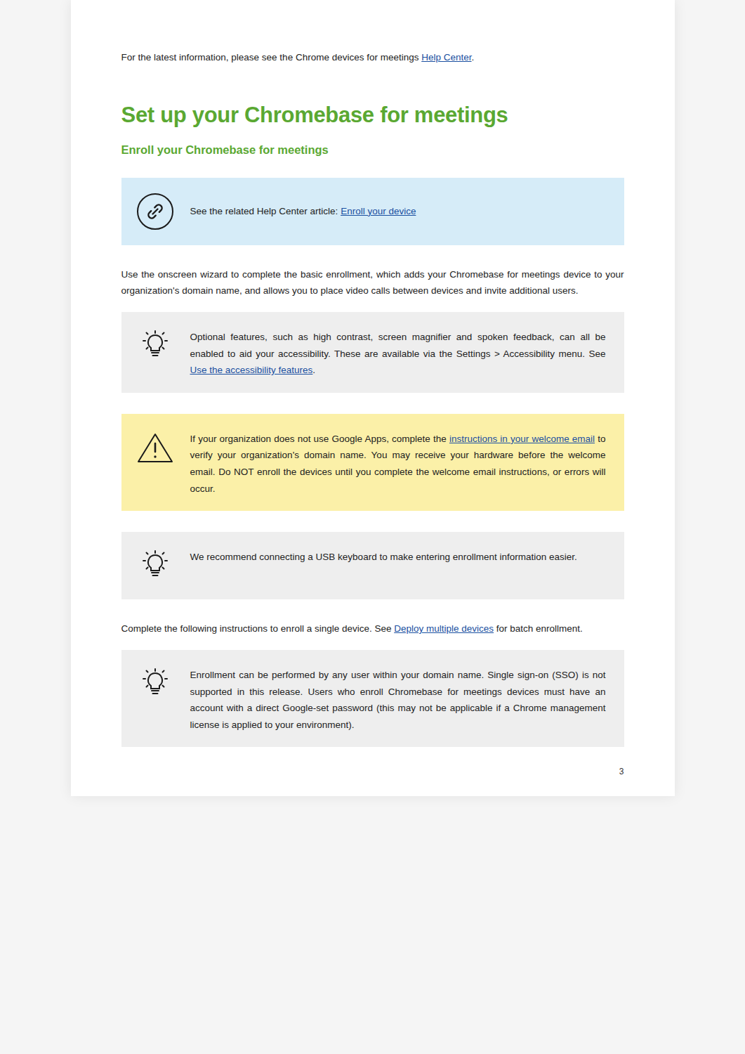For the latest information, please see the Chrome devices for meetings Help Center.
Set up your Chromebase for meetings
Enroll your Chromebase for meetings
See the related Help Center article: Enroll your device
Use the onscreen wizard to complete the basic enrollment, which adds your Chromebase for meetings device to your organization's domain name, and allows you to place video calls between devices and invite additional users.
Optional features, such as high contrast, screen magnifier and spoken feedback, can all be enabled to aid your accessibility. These are available via the Settings > Accessibility menu. See Use the accessibility features.
If your organization does not use Google Apps, complete the instructions in your welcome email to verify your organization's domain name. You may receive your hardware before the welcome email. Do NOT enroll the devices until you complete the welcome email instructions, or errors will occur.
We recommend connecting a USB keyboard to make entering enrollment information easier.
Complete the following instructions to enroll a single device. See Deploy multiple devices for batch enrollment.
Enrollment can be performed by any user within your domain name. Single sign-on (SSO) is not supported in this release. Users who enroll Chromebase for meetings devices must have an account with a direct Google-set password (this may not be applicable if a Chrome management license is applied to your environment).
3